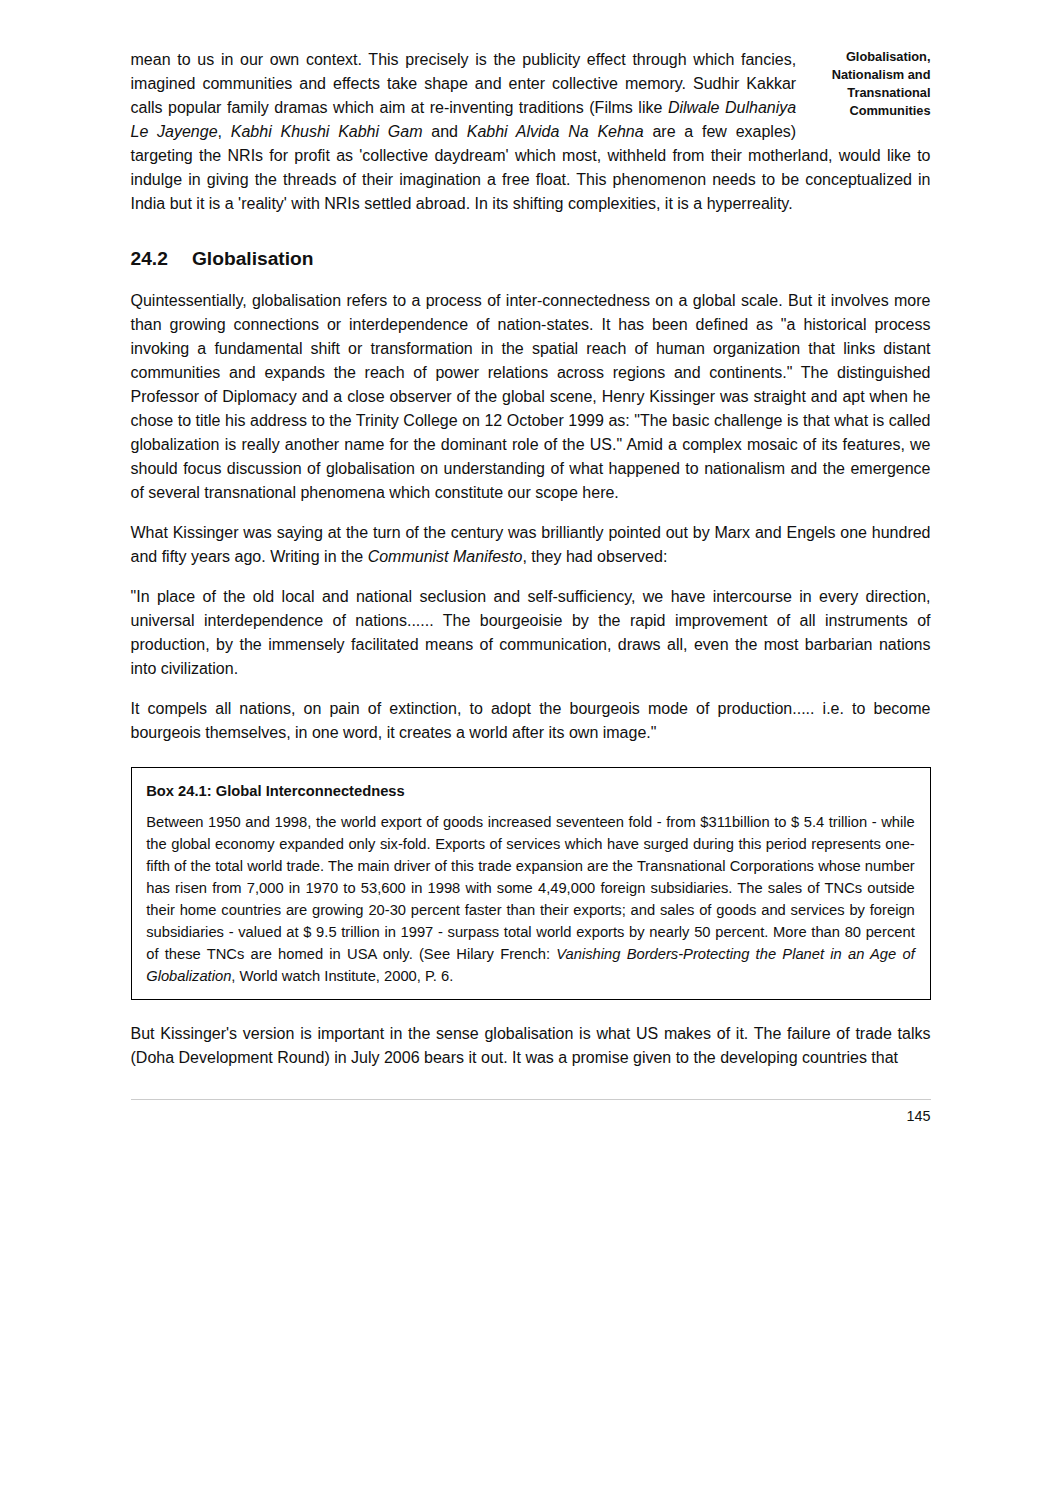Globalisation,
Nationalism and
Transnational
Communities
mean to us in our own context. This precisely is the publicity effect through which fancies, imagined communities and effects take shape and enter collective memory. Sudhir Kakkar calls popular family dramas which aim at re-inventing traditions (Films like Dilwale Dulhaniya Le Jayenge, Kabhi Khushi Kabhi Gam and Kabhi Alvida Na Kehna are a few exaples) targeting the NRIs for profit as 'collective daydream' which most, withheld from their motherland, would like to indulge in giving the threads of their imagination a free float. This phenomenon needs to be conceptualized in India but it is a 'reality' with NRIs settled abroad. In its shifting complexities, it is a hyperreality.
24.2 Globalisation
Quintessentially, globalisation refers to a process of inter-connectedness on a global scale. But it involves more than growing connections or interdependence of nation-states. It has been defined as "a historical process invoking a fundamental shift or transformation in the spatial reach of human organization that links distant communities and expands the reach of power relations across regions and continents." The distinguished Professor of Diplomacy and a close observer of the global scene, Henry Kissinger was straight and apt when he chose to title his address to the Trinity College on 12 October 1999 as: "The basic challenge is that what is called globalization is really another name for the dominant role of the US." Amid a complex mosaic of its features, we should focus discussion of globalisation on understanding of what happened to nationalism and the emergence of several transnational phenomena which constitute our scope here.
What Kissinger was saying at the turn of the century was brilliantly pointed out by Marx and Engels one hundred and fifty years ago. Writing in the Communist Manifesto, they had observed:
"In place of the old local and national seclusion and self-sufficiency, we have intercourse in every direction, universal interdependence of nations...... The bourgeoisie by the rapid improvement of all instruments of production, by the immensely facilitated means of communication, draws all, even the most barbarian nations into civilization.
It compels all nations, on pain of extinction, to adopt the bourgeois mode of production..... i.e. to become bourgeois themselves, in one word, it creates a world after its own image."
Box 24.1: Global Interconnectedness
Between 1950 and 1998, the world export of goods increased seventeen fold - from $311billion to $ 5.4 trillion - while the global economy expanded only six-fold. Exports of services which have surged during this period represents one-fifth of the total world trade. The main driver of this trade expansion are the Transnational Corporations whose number has risen from 7,000 in 1970 to 53,600 in 1998 with some 4,49,000 foreign subsidiaries. The sales of TNCs outside their home countries are growing 20-30 percent faster than their exports; and sales of goods and services by foreign subsidiaries - valued at $ 9.5 trillion in 1997 - surpass total world exports by nearly 50 percent. More than 80 percent of these TNCs are homed in USA only. (See Hilary French: Vanishing Borders-Protecting the Planet in an Age of Globalization, World watch Institute, 2000, P. 6.
But Kissinger's version is important in the sense globalisation is what US makes of it. The failure of trade talks (Doha Development Round) in July 2006 bears it out. It was a promise given to the developing countries that
145